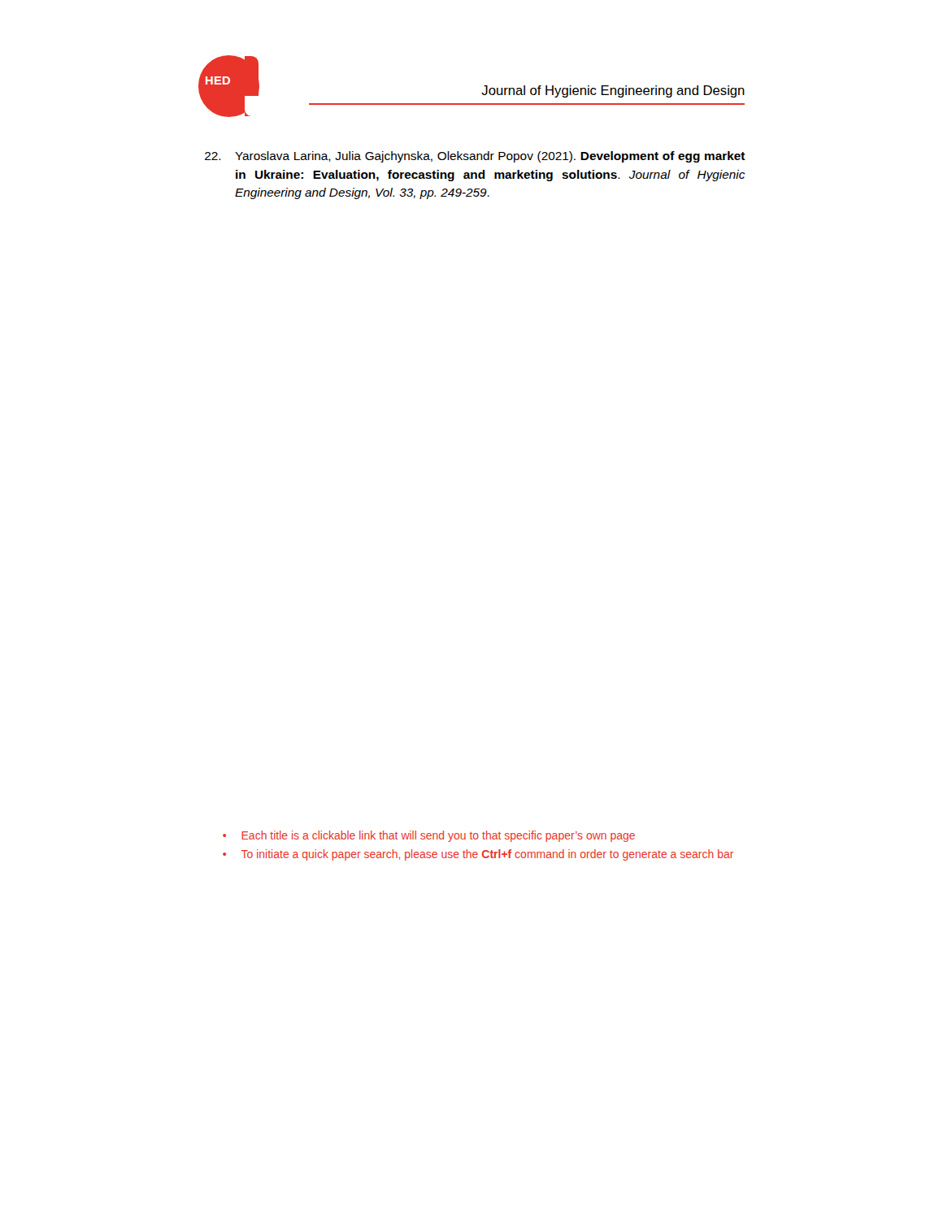HED
Journal of Hygienic Engineering and Design
22. Yaroslava Larina, Julia Gajchynska, Oleksandr Popov (2021). Development of egg market in Ukraine: Evaluation, forecasting and marketing solutions. Journal of Hygienic Engineering and Design, Vol. 33, pp. 249-259.
Each title is a clickable link that will send you to that specific paper’s own page
To initiate a quick paper search, please use the Ctrl+f command in order to generate a search bar